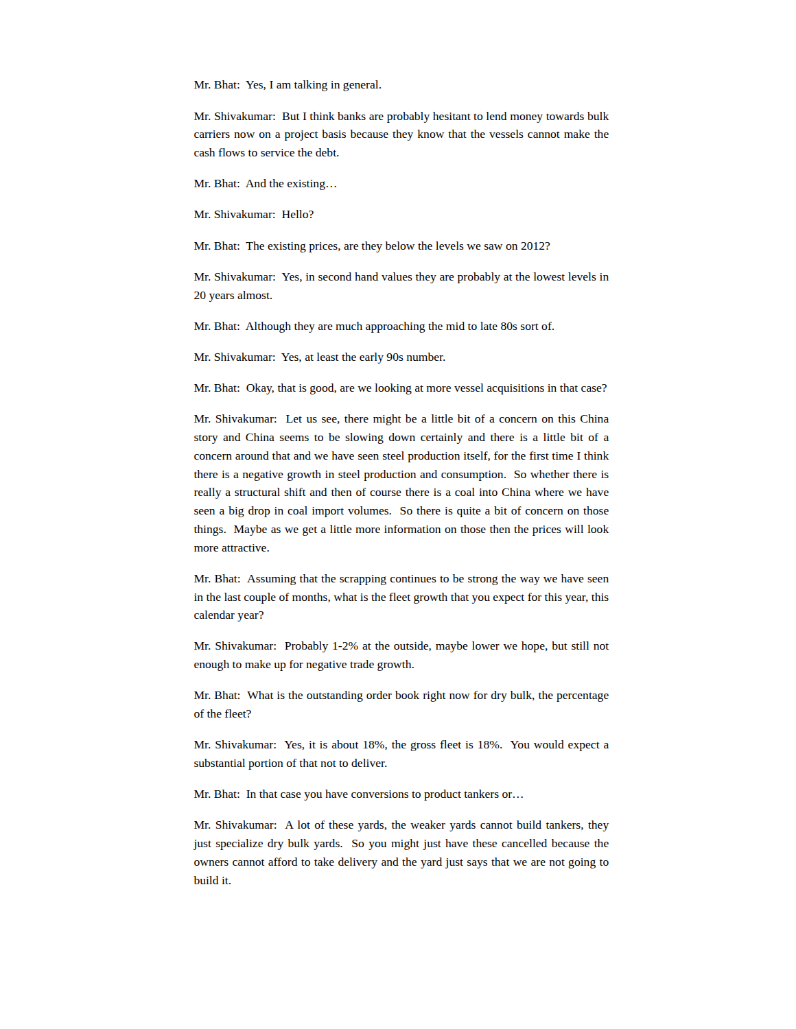Mr. Bhat: Yes, I am talking in general.
Mr. Shivakumar: But I think banks are probably hesitant to lend money towards bulk carriers now on a project basis because they know that the vessels cannot make the cash flows to service the debt.
Mr. Bhat: And the existing…
Mr. Shivakumar: Hello?
Mr. Bhat: The existing prices, are they below the levels we saw on 2012?
Mr. Shivakumar: Yes, in second hand values they are probably at the lowest levels in 20 years almost.
Mr. Bhat: Although they are much approaching the mid to late 80s sort of.
Mr. Shivakumar: Yes, at least the early 90s number.
Mr. Bhat: Okay, that is good, are we looking at more vessel acquisitions in that case?
Mr. Shivakumar: Let us see, there might be a little bit of a concern on this China story and China seems to be slowing down certainly and there is a little bit of a concern around that and we have seen steel production itself, for the first time I think there is a negative growth in steel production and consumption. So whether there is really a structural shift and then of course there is a coal into China where we have seen a big drop in coal import volumes. So there is quite a bit of concern on those things. Maybe as we get a little more information on those then the prices will look more attractive.
Mr. Bhat: Assuming that the scrapping continues to be strong the way we have seen in the last couple of months, what is the fleet growth that you expect for this year, this calendar year?
Mr. Shivakumar: Probably 1-2% at the outside, maybe lower we hope, but still not enough to make up for negative trade growth.
Mr. Bhat: What is the outstanding order book right now for dry bulk, the percentage of the fleet?
Mr. Shivakumar: Yes, it is about 18%, the gross fleet is 18%. You would expect a substantial portion of that not to deliver.
Mr. Bhat: In that case you have conversions to product tankers or…
Mr. Shivakumar: A lot of these yards, the weaker yards cannot build tankers, they just specialize dry bulk yards. So you might just have these cancelled because the owners cannot afford to take delivery and the yard just says that we are not going to build it.